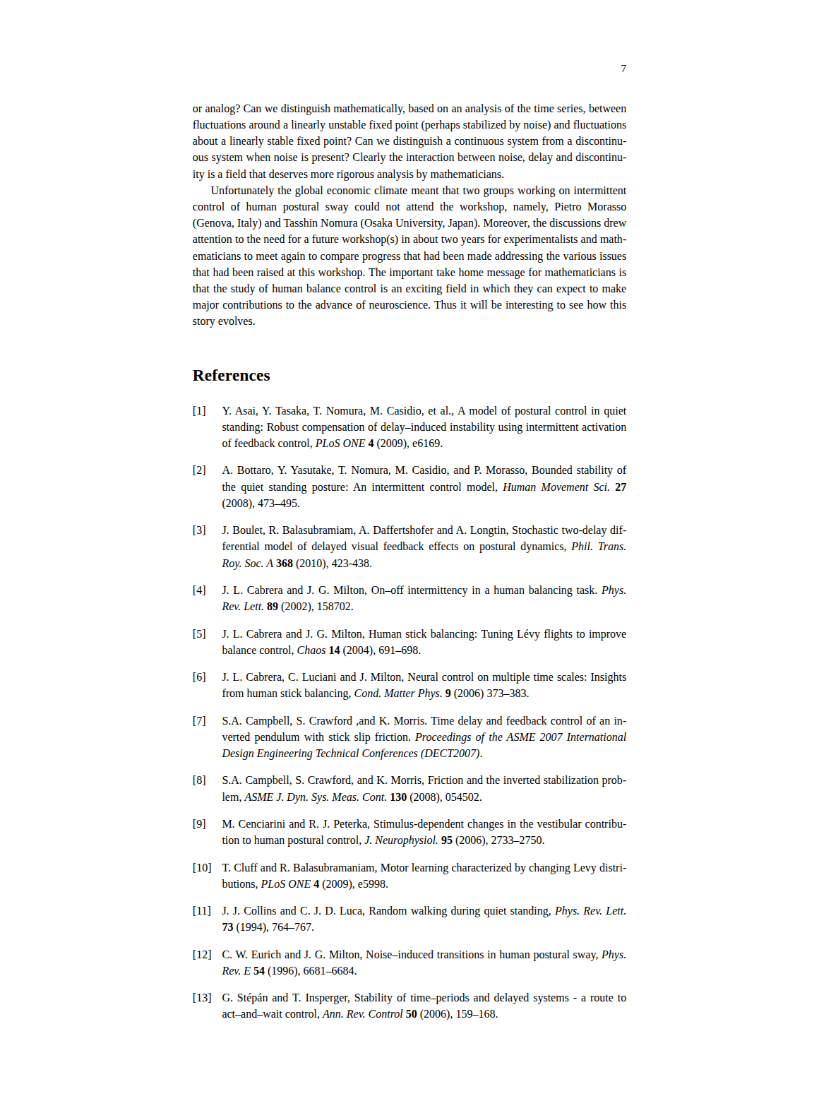7
or analog? Can we distinguish mathematically, based on an analysis of the time series, between fluctuations around a linearly unstable fixed point (perhaps stabilized by noise) and fluctuations about a linearly stable fixed point? Can we distinguish a continuous system from a discontinuous system when noise is present? Clearly the interaction between noise, delay and discontinuity is a field that deserves more rigorous analysis by mathematicians.
Unfortunately the global economic climate meant that two groups working on intermittent control of human postural sway could not attend the workshop, namely, Pietro Morasso (Genova, Italy) and Tasshin Nomura (Osaka University, Japan). Moreover, the discussions drew attention to the need for a future workshop(s) in about two years for experimentalists and mathematicians to meet again to compare progress that had been made addressing the various issues that had been raised at this workshop. The important take home message for mathematicians is that the study of human balance control is an exciting field in which they can expect to make major contributions to the advance of neuroscience. Thus it will be interesting to see how this story evolves.
References
[1] Y. Asai, Y. Tasaka, T. Nomura, M. Casidio, et al., A model of postural control in quiet standing: Robust compensation of delay–induced instability using intermittent activation of feedback control, PLoS ONE 4 (2009), e6169.
[2] A. Bottaro, Y. Yasutake, T. Nomura, M. Casidio, and P. Morasso, Bounded stability of the quiet standing posture: An intermittent control model, Human Movement Sci. 27 (2008), 473–495.
[3] J. Boulet, R. Balasubramiam, A. Daffertshofer and A. Longtin, Stochastic two-delay differential model of delayed visual feedback effects on postural dynamics, Phil. Trans. Roy. Soc. A 368 (2010), 423-438.
[4] J. L. Cabrera and J. G. Milton, On–off intermittency in a human balancing task. Phys. Rev. Lett. 89 (2002), 158702.
[5] J. L. Cabrera and J. G. Milton, Human stick balancing: Tuning Lévy flights to improve balance control, Chaos 14 (2004), 691–698.
[6] J. L. Cabrera, C. Luciani and J. Milton, Neural control on multiple time scales: Insights from human stick balancing, Cond. Matter Phys. 9 (2006) 373–383.
[7] S.A. Campbell, S. Crawford ,and K. Morris. Time delay and feedback control of an inverted pendulum with stick slip friction. Proceedings of the ASME 2007 International Design Engineering Technical Conferences (DECT2007).
[8] S.A. Campbell, S. Crawford, and K. Morris, Friction and the inverted stabilization problem, ASME J. Dyn. Sys. Meas. Cont. 130 (2008), 054502.
[9] M. Cenciarini and R. J. Peterka, Stimulus-dependent changes in the vestibular contribution to human postural control, J. Neurophysiol. 95 (2006), 2733–2750.
[10] T. Cluff and R. Balasubramaniam, Motor learning characterized by changing Levy distributions, PLoS ONE 4 (2009), e5998.
[11] J. J. Collins and C. J. D. Luca, Random walking during quiet standing, Phys. Rev. Lett. 73 (1994), 764–767.
[12] C. W. Eurich and J. G. Milton, Noise–induced transitions in human postural sway, Phys. Rev. E 54 (1996), 6681–6684.
[13] G. Stépán and T. Insperger, Stability of time–periods and delayed systems - a route to act–and–wait control, Ann. Rev. Control 50 (2006), 159–168.